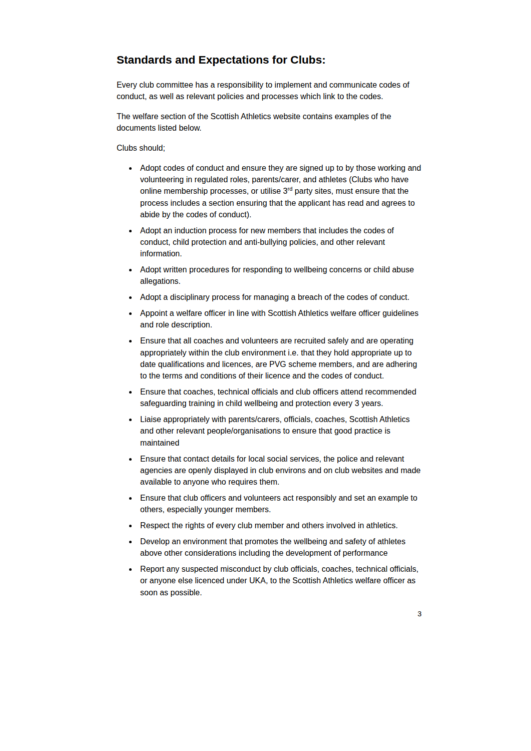Standards and Expectations for Clubs:
Every club committee has a responsibility to implement and communicate codes of conduct, as well as relevant policies and processes which link to the codes.
The welfare section of the Scottish Athletics website contains examples of the documents listed below.
Clubs should;
Adopt codes of conduct and ensure they are signed up to by those working and volunteering in regulated roles, parents/carer, and athletes (Clubs who have online membership processes, or utilise 3rd party sites, must ensure that the process includes a section ensuring that the applicant has read and agrees to abide by the codes of conduct).
Adopt an induction process for new members that includes the codes of conduct, child protection and anti-bullying policies, and other relevant information.
Adopt written procedures for responding to wellbeing concerns or child abuse allegations.
Adopt a disciplinary process for managing a breach of the codes of conduct.
Appoint a welfare officer in line with Scottish Athletics welfare officer guidelines and role description.
Ensure that all coaches and volunteers are recruited safely and are operating appropriately within the club environment i.e. that they hold appropriate up to date qualifications and licences, are PVG scheme members, and are adhering to the terms and conditions of their licence and the codes of conduct.
Ensure that coaches, technical officials and club officers attend recommended safeguarding training in child wellbeing and protection every 3 years.
Liaise appropriately with parents/carers, officials, coaches, Scottish Athletics and other relevant people/organisations to ensure that good practice is maintained
Ensure that contact details for local social services, the police and relevant agencies are openly displayed in club environs and on club websites and made available to anyone who requires them.
Ensure that club officers and volunteers act responsibly and set an example to others, especially younger members.
Respect the rights of every club member and others involved in athletics.
Develop an environment that promotes the wellbeing and safety of athletes above other considerations including the development of performance
Report any suspected misconduct by club officials, coaches, technical officials, or anyone else licenced under UKA, to the Scottish Athletics welfare officer as soon as possible.
3